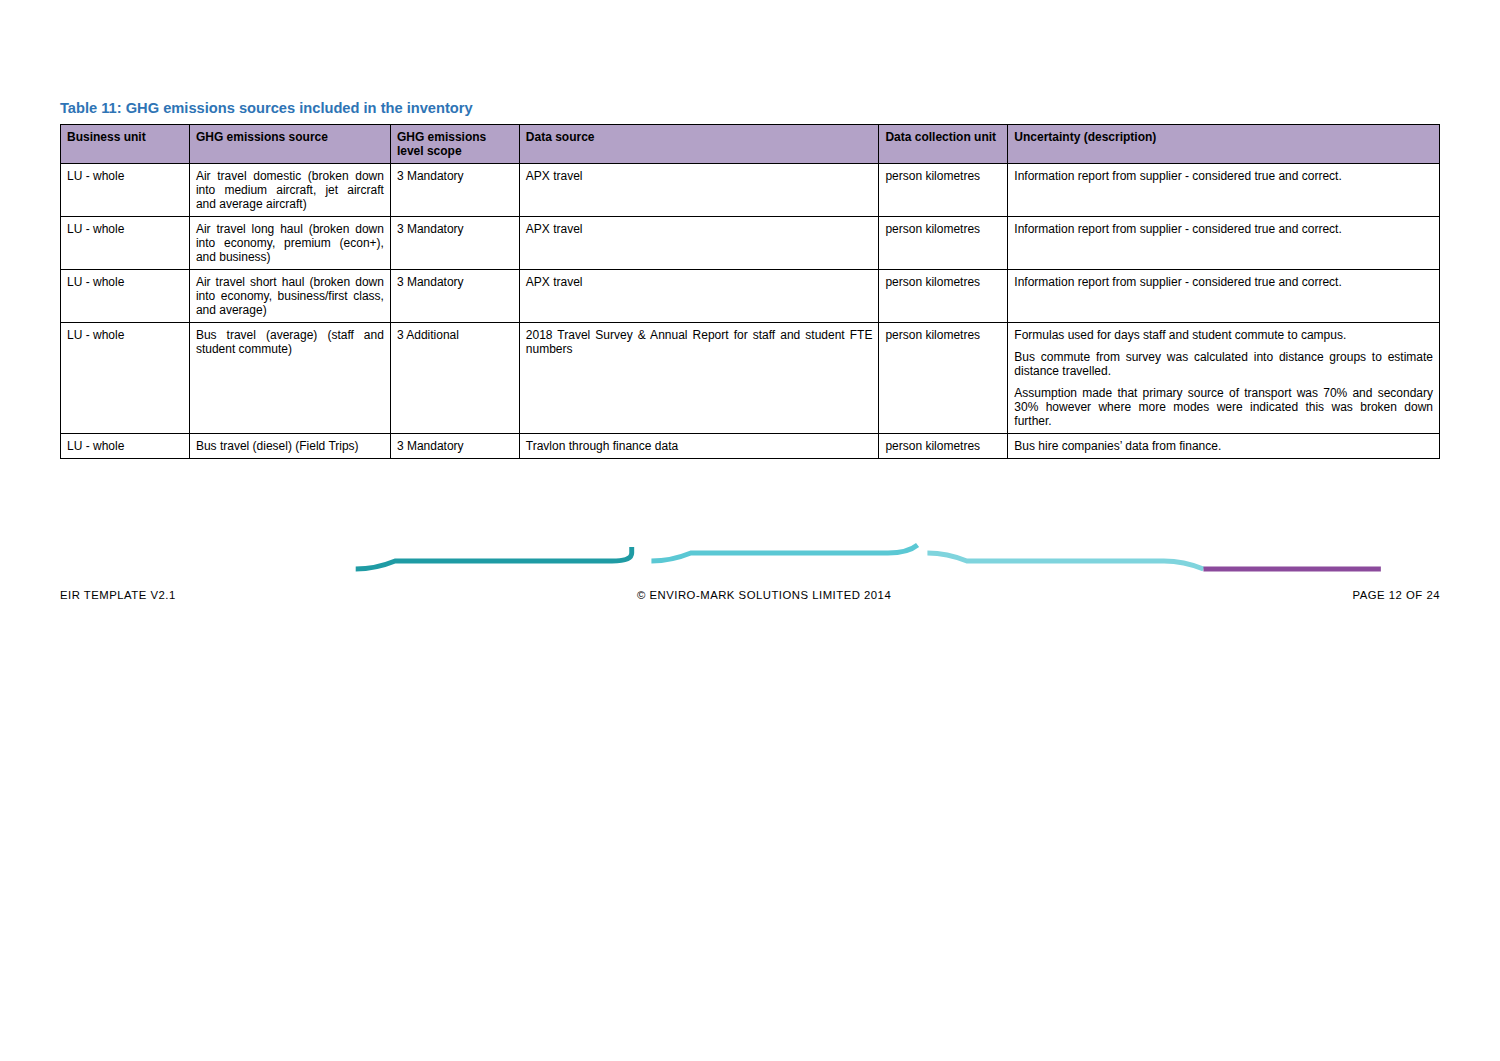Table 11: GHG emissions sources included in the inventory
| Business unit | GHG emissions source | GHG emissions level scope | Data source | Data collection unit | Uncertainty (description) |
| --- | --- | --- | --- | --- | --- |
| LU - whole | Air travel domestic (broken down into medium aircraft, jet aircraft and average aircraft) | 3 Mandatory | APX travel | person kilometres | Information report from supplier - considered true and correct. |
| LU - whole | Air travel long haul (broken down into economy, premium (econ+), and business) | 3 Mandatory | APX travel | person kilometres | Information report from supplier - considered true and correct. |
| LU - whole | Air travel short haul (broken down into economy, business/first class, and average) | 3 Mandatory | APX travel | person kilometres | Information report from supplier - considered true and correct. |
| LU - whole | Bus travel (average) (staff and student commute) | 3 Additional | 2018 Travel Survey & Annual Report for staff and student FTE numbers | person kilometres | Formulas used for days staff and student commute to campus. Bus commute from survey was calculated into distance groups to estimate distance travelled. Assumption made that primary source of transport was 70% and secondary 30% however where more modes were indicated this was broken down further. |
| LU - whole | Bus travel (diesel) (Field Trips) | 3 Mandatory | Travlon through finance data | person kilometres | Bus hire companies’ data from finance. |
EIR TEMPLATE V2.1 © ENVIRO-MARK SOLUTIONS LIMITED 2014 PAGE 12 OF 24